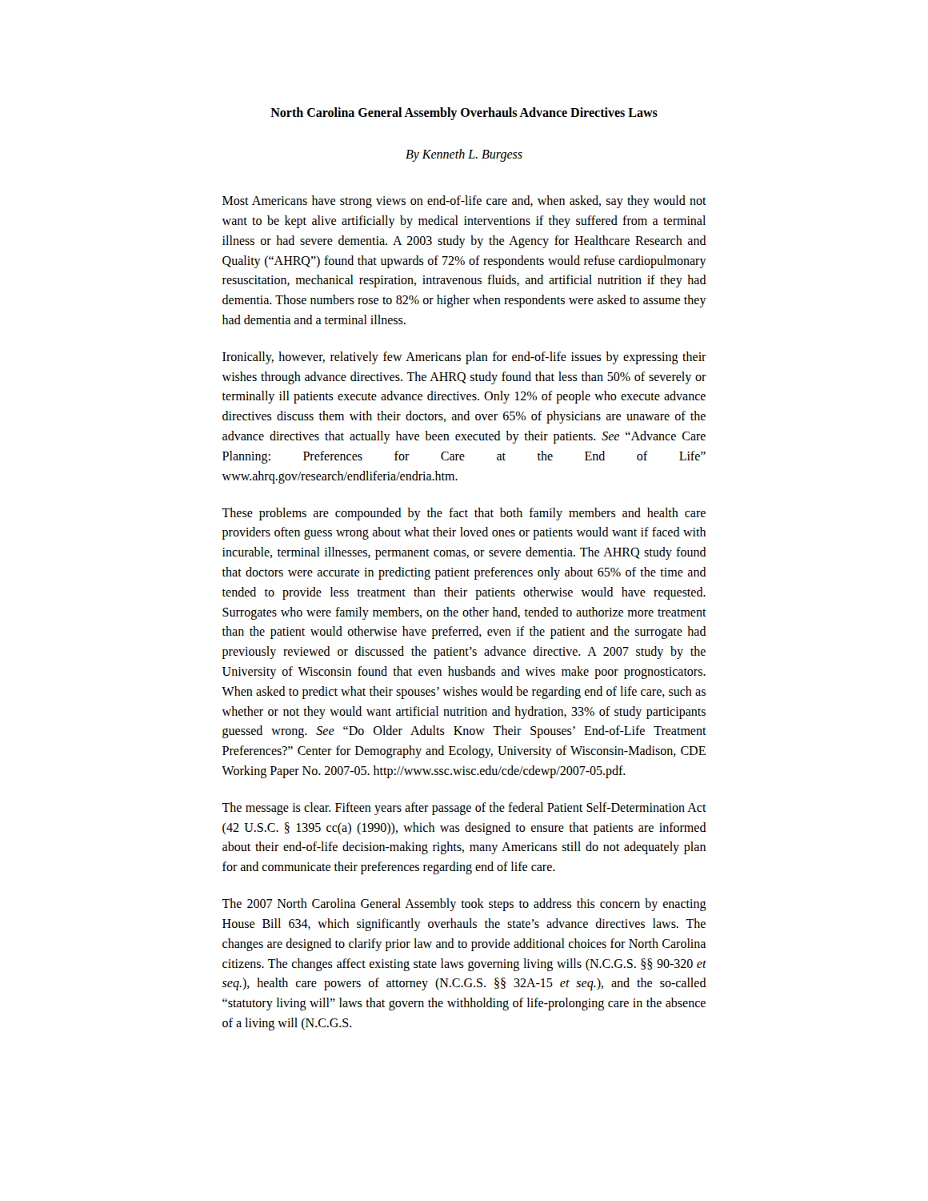North Carolina General Assembly Overhauls Advance Directives Laws
By Kenneth L. Burgess
Most Americans have strong views on end-of-life care and, when asked, say they would not want to be kept alive artificially by medical interventions if they suffered from a terminal illness or had severe dementia. A 2003 study by the Agency for Healthcare Research and Quality (“AHRQ”) found that upwards of 72% of respondents would refuse cardiopulmonary resuscitation, mechanical respiration, intravenous fluids, and artificial nutrition if they had dementia. Those numbers rose to 82% or higher when respondents were asked to assume they had dementia and a terminal illness.
Ironically, however, relatively few Americans plan for end-of-life issues by expressing their wishes through advance directives. The AHRQ study found that less than 50% of severely or terminally ill patients execute advance directives. Only 12% of people who execute advance directives discuss them with their doctors, and over 65% of physicians are unaware of the advance directives that actually have been executed by their patients. See “Advance Care Planning: Preferences for Care at the End of Life” www.ahrq.gov/research/endliferia/endria.htm.
These problems are compounded by the fact that both family members and health care providers often guess wrong about what their loved ones or patients would want if faced with incurable, terminal illnesses, permanent comas, or severe dementia. The AHRQ study found that doctors were accurate in predicting patient preferences only about 65% of the time and tended to provide less treatment than their patients otherwise would have requested. Surrogates who were family members, on the other hand, tended to authorize more treatment than the patient would otherwise have preferred, even if the patient and the surrogate had previously reviewed or discussed the patient’s advance directive. A 2007 study by the University of Wisconsin found that even husbands and wives make poor prognosticators. When asked to predict what their spouses’ wishes would be regarding end of life care, such as whether or not they would want artificial nutrition and hydration, 33% of study participants guessed wrong. See “Do Older Adults Know Their Spouses’ End-of-Life Treatment Preferences?” Center for Demography and Ecology, University of Wisconsin-Madison, CDE Working Paper No. 2007-05. http://www.ssc.wisc.edu/cde/cdewp/2007-05.pdf.
The message is clear. Fifteen years after passage of the federal Patient Self-Determination Act (42 U.S.C. § 1395 cc(a) (1990)), which was designed to ensure that patients are informed about their end-of-life decision-making rights, many Americans still do not adequately plan for and communicate their preferences regarding end of life care.
The 2007 North Carolina General Assembly took steps to address this concern by enacting House Bill 634, which significantly overhauls the state’s advance directives laws. The changes are designed to clarify prior law and to provide additional choices for North Carolina citizens. The changes affect existing state laws governing living wills (N.C.G.S. §§ 90-320 et seq.), health care powers of attorney (N.C.G.S. §§ 32A-15 et seq.), and the so-called “statutory living will” laws that govern the withholding of life-prolonging care in the absence of a living will (N.C.G.S.